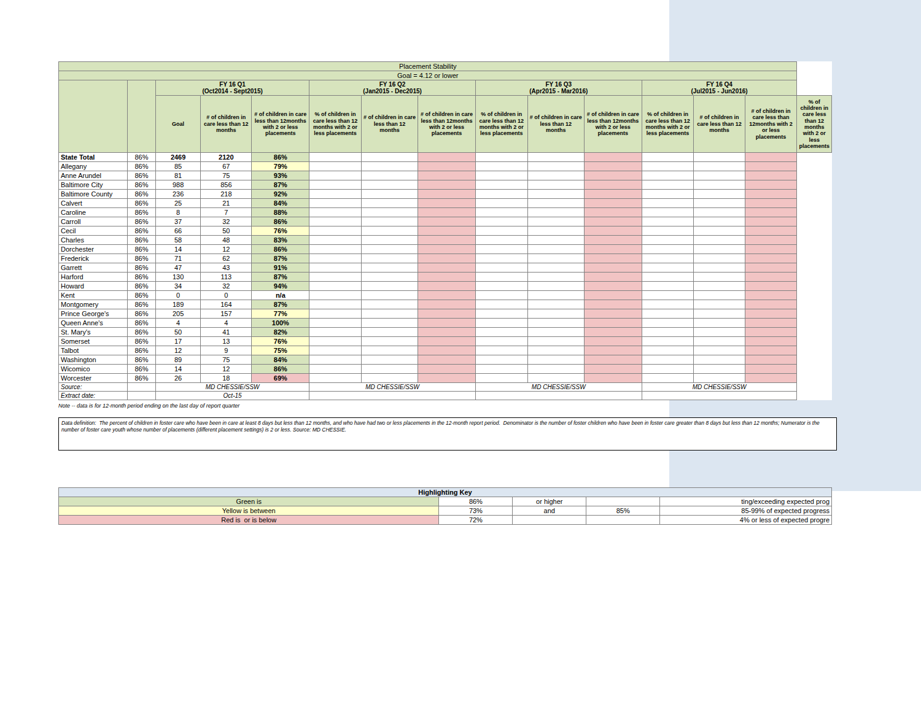| Placement Stability |
| Goal = 4.12 or lower |
| | | FY 16 Q1 (Oct2014 - Sept2015) | FY 16 Q2 (Jan2015 - Dec2015) | FY 16 Q3 (Apr2015 - Mar2016) | FY 16 Q4 (Jul2015 - Jun2016) |
| Goal | # of children in care less than 12 months | # of children in care less than 12months with 2 or less placements | % of children in care less than 12 months with 2 or less placements | # of children in care less than 12 months | # of children in care less than 12months with 2 or less placements | % of children in care less than 12 months with 2 or less placements | # of children in care less than 12 months | # of children in care less than 12months with 2 or less placements | % of children in care less than 12 months with 2 or less placements | # of children in care less than 12 months | # of children in care less than 12months with 2 or less placements | % of children in care less than 12 months with 2 or less placements |
| State Total | 86% | 2469 | 2120 | 86% | | | | | | | | | |
| Allegany | 86% | 85 | 67 | 79% | | | | | | | | | |
| Anne Arundel | 86% | 81 | 75 | 93% | | | | | | | | | |
| Baltimore City | 86% | 988 | 856 | 87% | | | | | | | | | |
| Baltimore County | 86% | 236 | 218 | 92% | | | | | | | | | |
| Calvert | 86% | 25 | 21 | 84% | | | | | | | | | |
| Caroline | 86% | 8 | 7 | 88% | | | | | | | | | |
| Carroll | 86% | 37 | 32 | 86% | | | | | | | | | |
| Cecil | 86% | 66 | 50 | 76% | | | | | | | | | |
| Charles | 86% | 58 | 48 | 83% | | | | | | | | | |
| Dorchester | 86% | 14 | 12 | 86% | | | | | | | | | |
| Frederick | 86% | 71 | 62 | 87% | | | | | | | | | |
| Garrett | 86% | 47 | 43 | 91% | | | | | | | | | |
| Harford | 86% | 130 | 113 | 87% | | | | | | | | | |
| Howard | 86% | 34 | 32 | 94% | | | | | | | | | |
| Kent | 86% | 0 | 0 | n/a | | | | | | | | | |
| Montgomery | 86% | 189 | 164 | 87% | | | | | | | | | |
| Prince George's | 86% | 205 | 157 | 77% | | | | | | | | | |
| Queen Anne's | 86% | 4 | 4 | 100% | | | | | | | | | |
| St. Mary's | 86% | 50 | 41 | 82% | | | | | | | | | |
| Somerset | 86% | 17 | 13 | 76% | | | | | | | | | |
| Talbot | 86% | 12 | 9 | 75% | | | | | | | | | |
| Washington | 86% | 89 | 75 | 84% | | | | | | | | | |
| Wicomico | 86% | 14 | 12 | 86% | | | | | | | | | |
| Worcester | 86% | 26 | 18 | 69% | | | | | | | | | |
| Source: | | MD CHESSIE/SSW | MD CHESSIE/SSW | MD CHESSIE/SSW | MD CHESSIE/SSW |
| Extract date: | | Oct-15 | | | |
Note -- data is for 12-month period ending on the last day of report quarter
Data definition: The percent of children in foster care who have been in care at least 8 days but less than 12 months, and who have had two or less placements in the 12-month report period. Denominator is the number of foster children who have been in foster care greater than 8 days but less than 12 months; Numerator is the number of foster care youth whose number of placements (different placement settings) is 2 or less. Source: MD CHESSIE.
| Highlighting Key |
| Green is | 86% | or higher | | ting/exceeding expected prog |
| Yellow is between | 73% | and | 85% | 85-99% of expected progress |
| Red is or is below | 72% | | | 4% or less of expected progre |